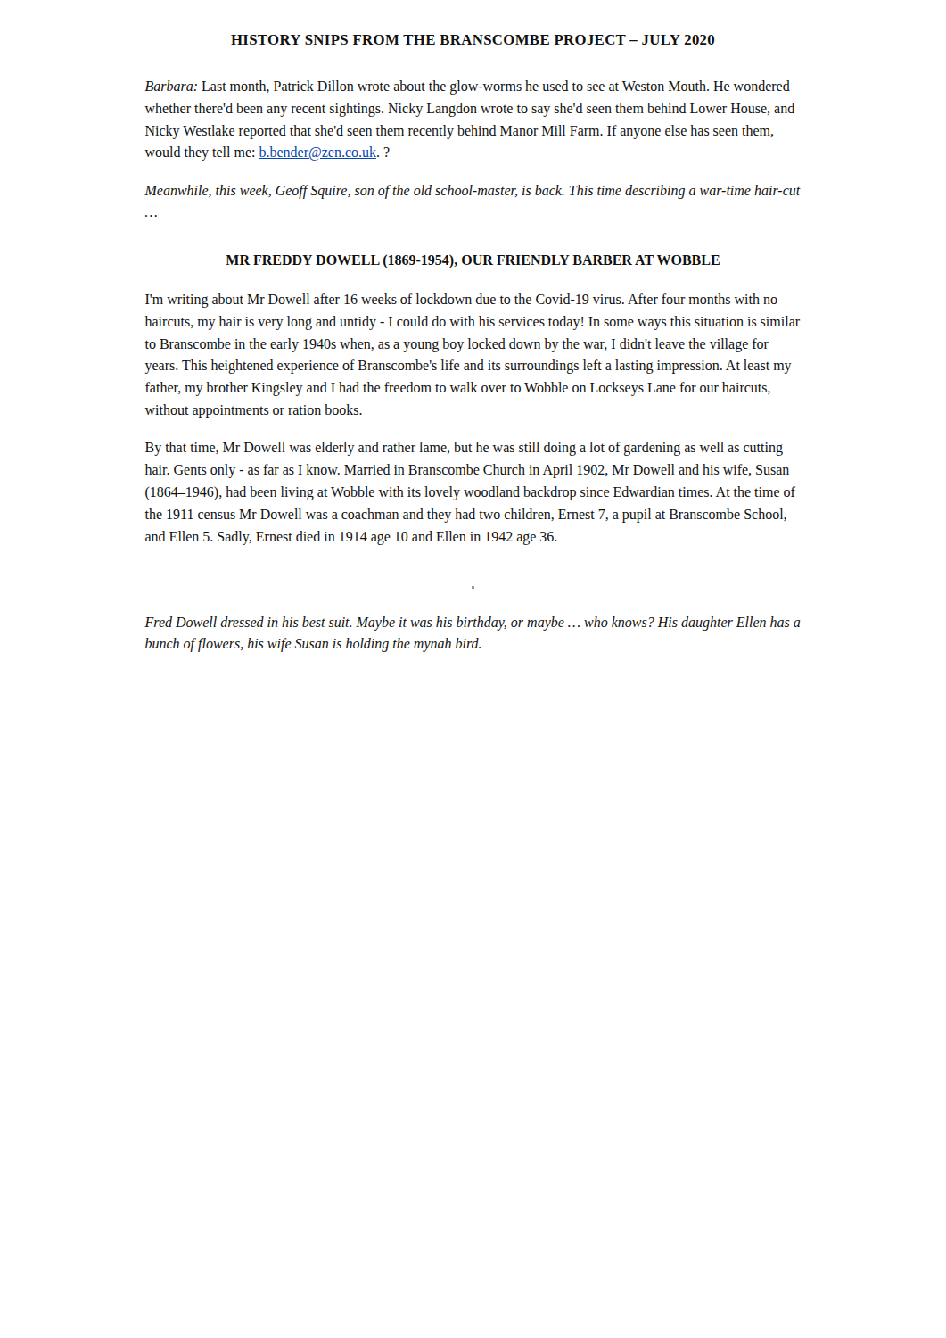HISTORY SNIPS FROM THE BRANSCOMBE PROJECT – JULY 2020
Barbara: Last month, Patrick Dillon wrote about the glow-worms he used to see at Weston Mouth. He wondered whether there'd been any recent sightings. Nicky Langdon wrote to say she'd seen them behind Lower House, and Nicky Westlake reported that she'd seen them recently behind Manor Mill Farm. If anyone else has seen them, would they tell me: b.bender@zen.co.uk. ?
Meanwhile, this week, Geoff Squire, son of the old school-master, is back. This time describing a war-time hair-cut …
MR FREDDY DOWELL (1869-1954), OUR FRIENDLY BARBER AT WOBBLE
I'm writing about Mr Dowell after 16 weeks of lockdown due to the Covid-19 virus. After four months with no haircuts, my hair is very long and untidy - I could do with his services today! In some ways this situation is similar to Branscombe in the early 1940s when, as a young boy locked down by the war, I didn't leave the village for years. This heightened experience of Branscombe's life and its surroundings left a lasting impression. At least my father, my brother Kingsley and I had the freedom to walk over to Wobble on Lockseys Lane for our haircuts, without appointments or ration books.
By that time, Mr Dowell was elderly and rather lame, but he was still doing a lot of gardening as well as cutting hair. Gents only - as far as I know. Married in Branscombe Church in April 1902, Mr Dowell and his wife, Susan (1864–1946), had been living at Wobble with its lovely woodland backdrop since Edwardian times. At the time of the 1911 census Mr Dowell was a coachman and they had two children, Ernest 7, a pupil at Branscombe School, and Ellen 5. Sadly, Ernest died in 1914 age 10 and Ellen in 1942 age 36.
Fred Dowell dressed in his best suit. Maybe it was his birthday, or maybe … who knows? His daughter Ellen has a bunch of flowers, his wife Susan is holding the mynah bird.